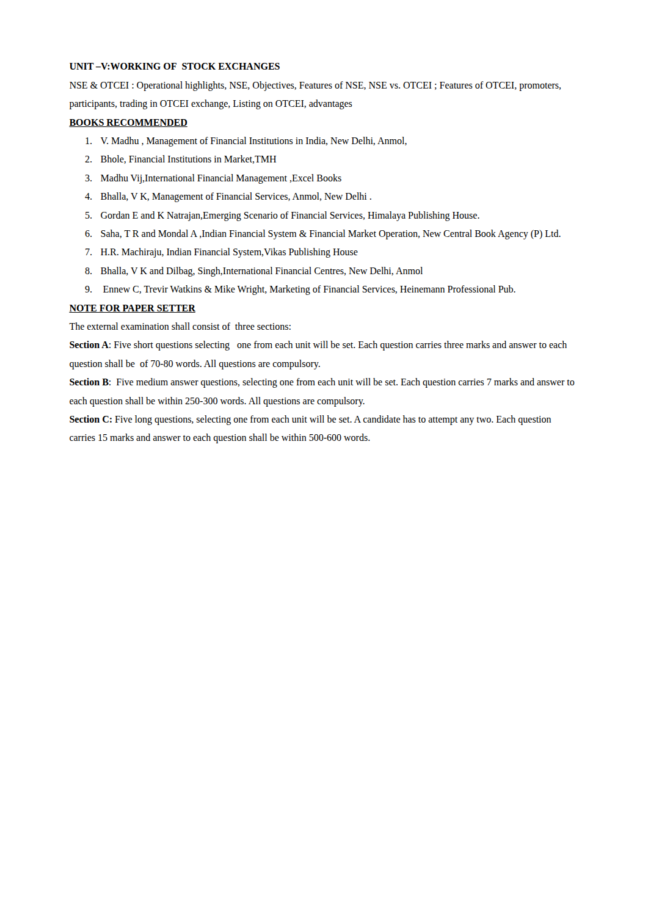UNIT –V:WORKING OF STOCK EXCHANGES
NSE & OTCEI : Operational highlights, NSE, Objectives, Features of NSE, NSE vs. OTCEI ; Features of OTCEI, promoters, participants, trading in OTCEI exchange, Listing on OTCEI, advantages
BOOKS RECOMMENDED
V. Madhu , Management of Financial Institutions in India, New Delhi, Anmol,
Bhole, Financial Institutions in Market,TMH
Madhu Vij,International Financial Management ,Excel Books
Bhalla, V K, Management of Financial Services, Anmol, New Delhi .
Gordan E and K Natrajan,Emerging Scenario of Financial Services, Himalaya Publishing House.
Saha, T R and Mondal A ,Indian Financial System & Financial Market Operation, New Central Book Agency (P) Ltd.
H.R. Machiraju, Indian Financial System,Vikas Publishing House
Bhalla, V K and Dilbag, Singh,International Financial Centres, New Delhi, Anmol
Ennew C, Trevir Watkins & Mike Wright, Marketing of Financial Services, Heinemann Professional Pub.
NOTE FOR PAPER SETTER
The external examination shall consist of three sections:
Section A: Five short questions selecting one from each unit will be set. Each question carries three marks and answer to each question shall be of 70-80 words. All questions are compulsory.
Section B: Five medium answer questions, selecting one from each unit will be set. Each question carries 7 marks and answer to each question shall be within 250-300 words. All questions are compulsory.
Section C: Five long questions, selecting one from each unit will be set. A candidate has to attempt any two. Each question carries 15 marks and answer to each question shall be within 500-600 words.